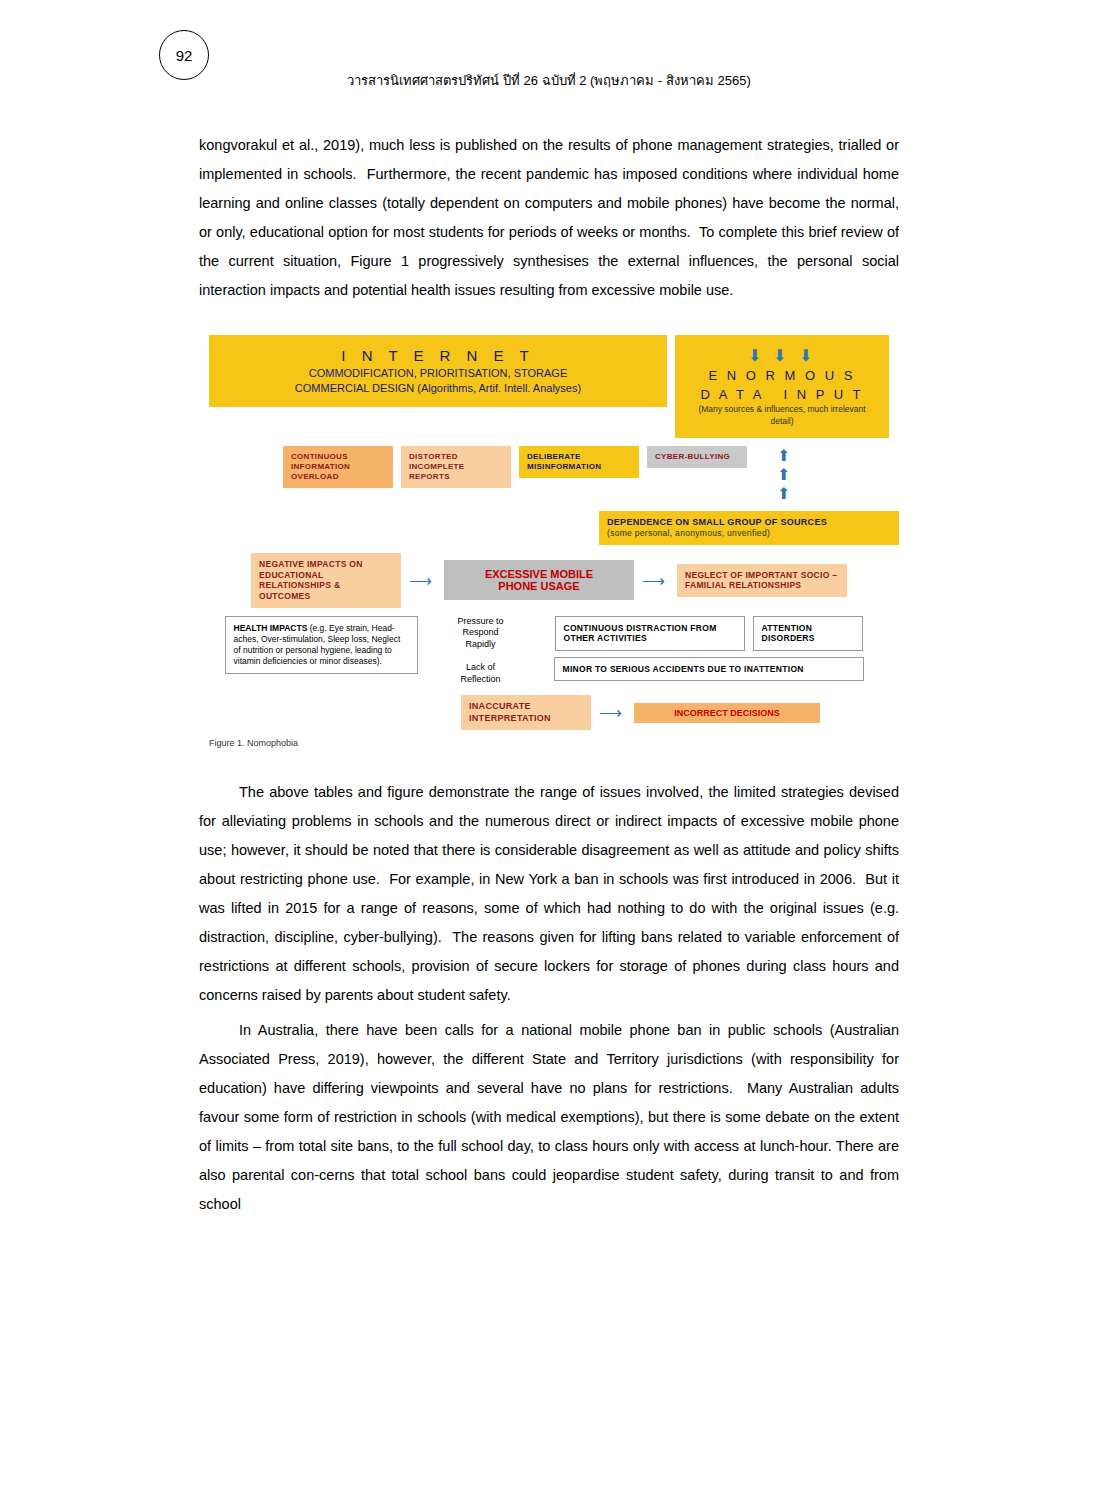92
วารสารนิเทศศาสตรปริทัศน์ ปีที่ 26 ฉบับที่ 2 (พฤษภาคม - สิงหาคม 2565)
kongvorakul et al., 2019), much less is published on the results of phone management strategies, trialled or implemented in schools. Furthermore, the recent pandemic has imposed conditions where individual home learning and online classes (totally dependent on computers and mobile phones) have become the normal, or only, educational option for most students for periods of weeks or months. To complete this brief review of the current situation, Figure 1 progressively synthesises the external influences, the personal social interaction impacts and potential health issues resulting from excessive mobile use.
I N T E R N E T
COMMODIFICATION, PRIORITISATION, STORAGE
COMMERCIAL DESIGN (Algorithms, Artif. Intell. Analyses)
⬇ ⬇ ⬇
E N O R M O U S
D A T A I N P U T
(Many sources & influences, much irrelevant detail)
CONTINUOUS INFORMATION OVERLOAD
DISTORTED INCOMPLETE REPORTS
DELIBERATE MISINFORMATION
CYBER-BULLYING
⬆
⬆
⬆
DEPENDENCE ON SMALL GROUP OF SOURCES
(some personal, anonymous, unverified)
NEGATIVE IMPACTS ON EDUCATIONAL RELATIONSHIPS & OUTCOMES
⟶
EXCESSIVE MOBILE
PHONE USAGE
⟶
NEGLECT OF IMPORTANT SOCIO – FAMILIAL RELATIONSHIPS
HEALTH IMPACTS (e.g. Eye strain, Head-aches, Over-stimulation, Sleep loss, Neglect of nutrition or personal hygiene, leading to vitamin deficiencies or minor diseases).
Pressure to
Respond
Rapidly
Lack of
Reflection
CONTINUOUS DISTRACTION FROM OTHER ACTIVITIES
ATTENTION DISORDERS
MINOR TO SERIOUS ACCIDENTS DUE TO INATTENTION
INACCURATE INTERPRETATION
⟶
INCORRECT DECISIONS
Figure 1. Nomophobia
The above tables and figure demonstrate the range of issues involved, the limited strategies devised for alleviating problems in schools and the numerous direct or indirect impacts of excessive mobile phone use; however, it should be noted that there is considerable disagreement as well as attitude and policy shifts about restricting phone use. For example, in New York a ban in schools was first introduced in 2006. But it was lifted in 2015 for a range of reasons, some of which had nothing to do with the original issues (e.g. distraction, discipline, cyber-bullying). The reasons given for lifting bans related to variable enforcement of restrictions at different schools, provision of secure lockers for storage of phones during class hours and concerns raised by parents about student safety.
In Australia, there have been calls for a national mobile phone ban in public schools (Australian Associated Press, 2019), however, the different State and Territory jurisdictions (with responsibility for education) have differing viewpoints and several have no plans for restrictions. Many Australian adults favour some form of restriction in schools (with medical exemptions), but there is some debate on the extent of limits – from total site bans, to the full school day, to class hours only with access at lunch-hour. There are also parental con-cerns that total school bans could jeopardise student safety, during transit to and from school